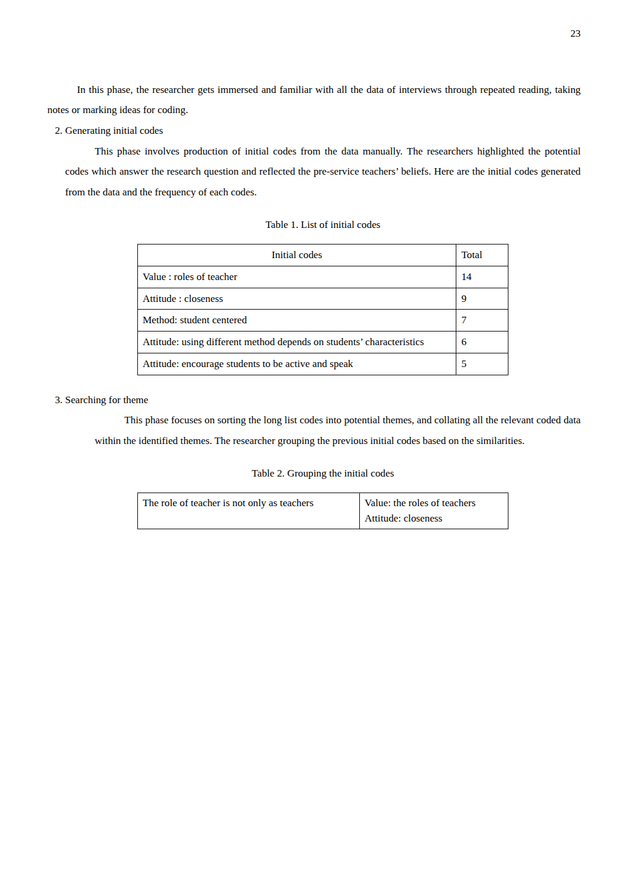23
In this phase, the researcher gets immersed and familiar with all the data of interviews through repeated reading, taking notes or marking ideas for coding.
Generating initial codes
This phase involves production of initial codes from the data manually. The researchers highlighted the potential codes which answer the research question and reflected the pre-service teachers’ beliefs. Here are the initial codes generated from the data and the frequency of each codes.
Table 1. List of initial codes
| Initial codes | Total |
| --- | --- |
| Value : roles of teacher | 14 |
| Attitude : closeness | 9 |
| Method: student centered | 7 |
| Attitude: using different method depends on students’ characteristics | 6 |
| Attitude: encourage students to be active and speak | 5 |
Searching for theme
This phase focuses on sorting the long list codes into potential themes, and collating all the relevant coded data within the identified themes. The researcher grouping the previous initial codes based on the similarities.
Table 2. Grouping the initial codes
| The role of teacher is not only as teachers | Value: the roles of teachers Attitude: closeness |